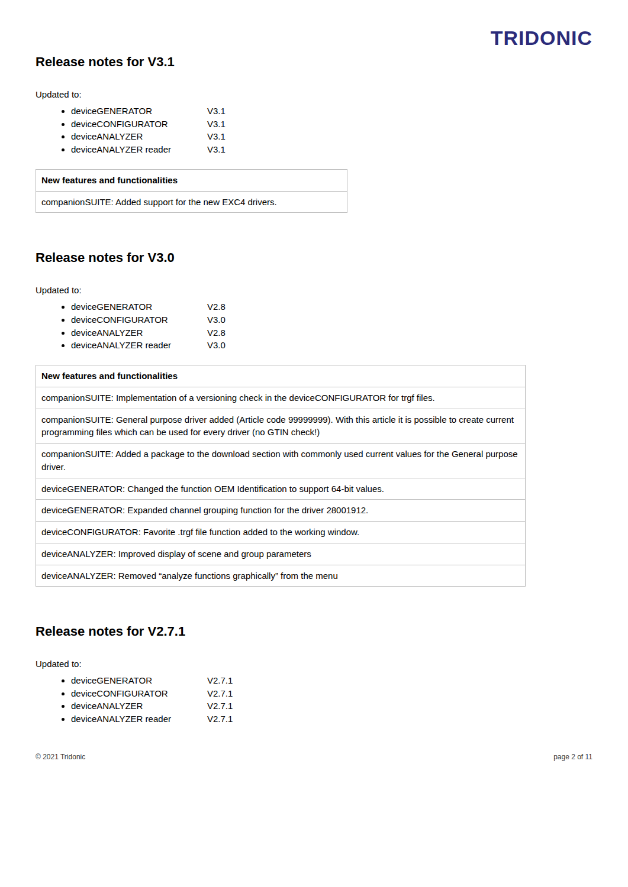TRIDONIC
Release notes for V3.1
Updated to:
deviceGENERATOR V3.1
deviceCONFIGURATOR V3.1
deviceANALYZER V3.1
deviceANALYZER reader V3.1
| New features and functionalities |
| --- |
| companionSUITE: Added support for the new EXC4 drivers. |
Release notes for V3.0
Updated to:
deviceGENERATOR V2.8
deviceCONFIGURATOR V3.0
deviceANALYZER V2.8
deviceANALYZER reader V3.0
| New features and functionalities |
| --- |
| companionSUITE: Implementation of a versioning check in the deviceCONFIGURATOR for trgf files. |
| companionSUITE: General purpose driver added (Article code 99999999). With this article it is possible to create current programming files which can be used for every driver (no GTIN check!) |
| companionSUITE: Added a package to the download section with commonly used current values for the General purpose driver. |
| deviceGENERATOR: Changed the function OEM Identification to support 64-bit values. |
| deviceGENERATOR: Expanded channel grouping function for the driver 28001912. |
| deviceCONFIGURATOR: Favorite .trgf file function added to the working window. |
| deviceANALYZER: Improved display of scene and group parameters |
| deviceANALYZER: Removed “analyze functions graphically” from the menu |
Release notes for V2.7.1
Updated to:
deviceGENERATOR V2.7.1
deviceCONFIGURATOR V2.7.1
deviceANALYZER V2.7.1
deviceANALYZER reader V2.7.1
© 2021 Tridonic page 2 of 11